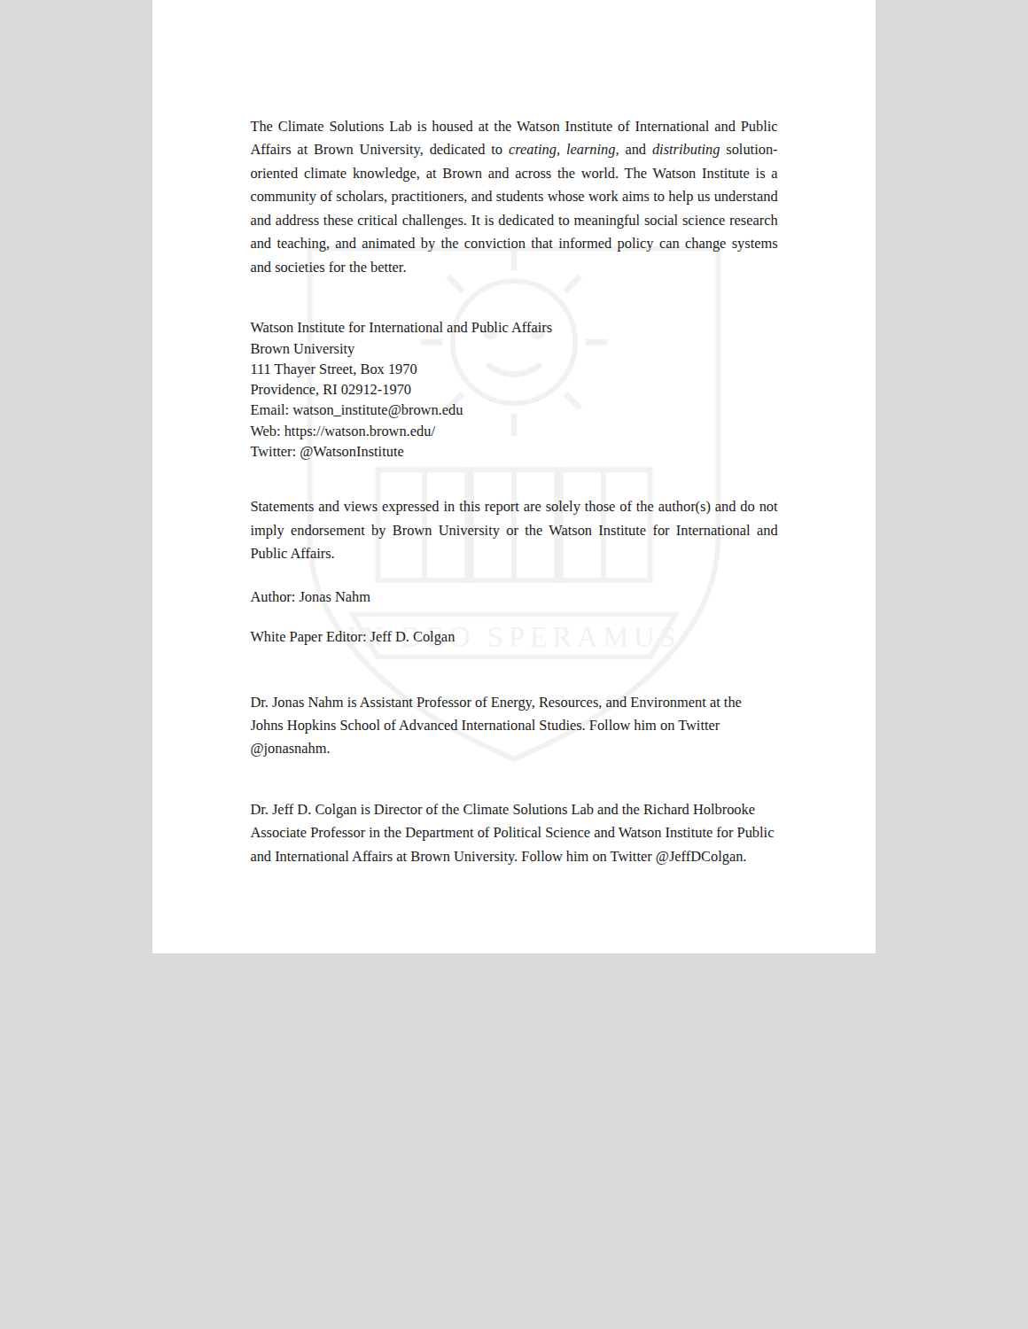IN DEO SPERAMUS
The Climate Solutions Lab is housed at the Watson Institute of International and Public Affairs at Brown University, dedicated to creating, learning, and distributing solution-oriented climate knowledge, at Brown and across the world. The Watson Institute is a community of scholars, practitioners, and students whose work aims to help us understand and address these critical challenges. It is dedicated to meaningful social science research and teaching, and animated by the conviction that informed policy can change systems and societies for the better.
Watson Institute for International and Public Affairs
Brown University
111 Thayer Street, Box 1970
Providence, RI 02912-1970
Email: watson_institute@brown.edu
Web: https://watson.brown.edu/
Twitter: @WatsonInstitute
Statements and views expressed in this report are solely those of the author(s) and do not imply endorsement by Brown University or the Watson Institute for International and Public Affairs.
Author: Jonas Nahm
White Paper Editor: Jeff D. Colgan
Dr. Jonas Nahm is Assistant Professor of Energy, Resources, and Environment at the Johns Hopkins School of Advanced International Studies. Follow him on Twitter @jonasnahm.
Dr. Jeff D. Colgan is Director of the Climate Solutions Lab and the Richard Holbrooke Associate Professor in the Department of Political Science and Watson Institute for Public and International Affairs at Brown University. Follow him on Twitter @JeffDColgan.